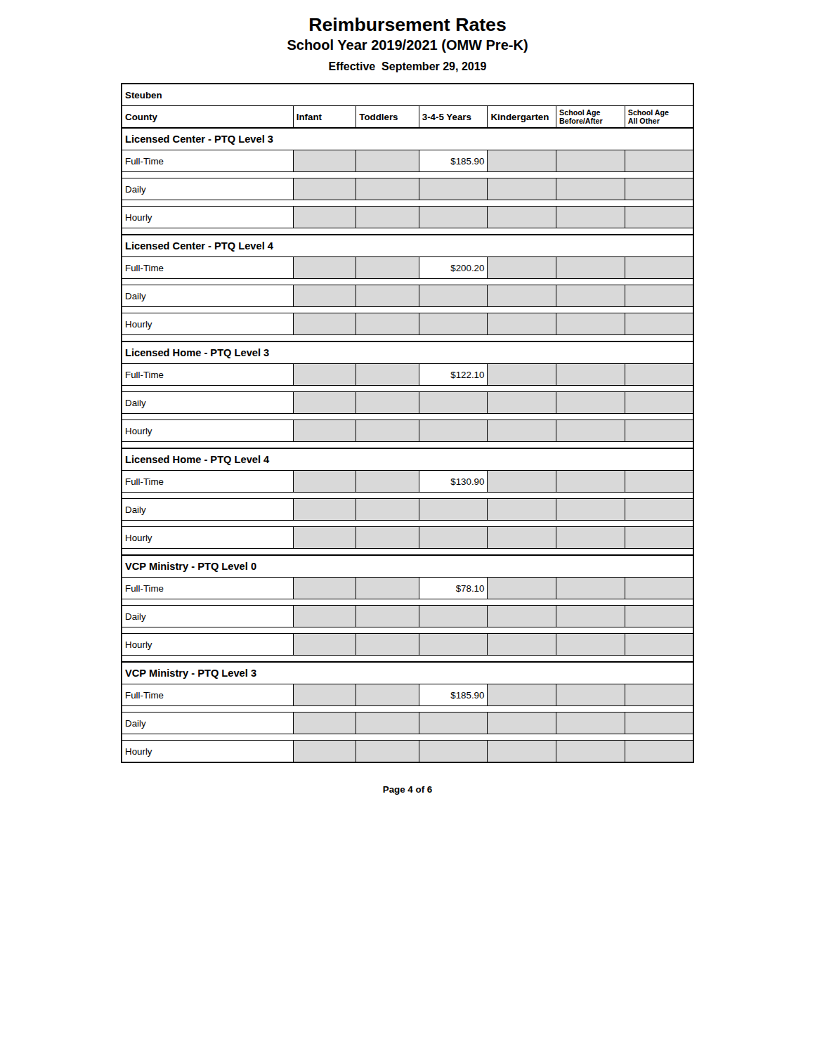Reimbursement Rates
School Year 2019/2021 (OMW Pre-K)
Effective September 29, 2019
| Steuben |
| --- |
| County | Infant | Toddlers | 3-4-5 Years | Kindergarten | School Age Before/After | School Age All Other |
| Licensed Center - PTQ Level 3 |
| Full-Time | | | $185.90 | | | |
| Daily | | | | | | |
| Hourly | | | | | | |
| Licensed Center - PTQ Level 4 |
| Full-Time | | | $200.20 | | | |
| Daily | | | | | | |
| Hourly | | | | | | |
| Licensed Home - PTQ Level 3 |
| Full-Time | | | $122.10 | | | |
| Daily | | | | | | |
| Hourly | | | | | | |
| Licensed Home - PTQ Level 4 |
| Full-Time | | | $130.90 | | | |
| Daily | | | | | | |
| Hourly | | | | | | |
| VCP Ministry - PTQ Level 0 |
| Full-Time | | | $78.10 | | | |
| Daily | | | | | | |
| Hourly | | | | | | |
| VCP Ministry - PTQ Level 3 |
| Full-Time | | | $185.90 | | | |
| Daily | | | | | | |
| Hourly | | | | | | |
Page 4 of 6